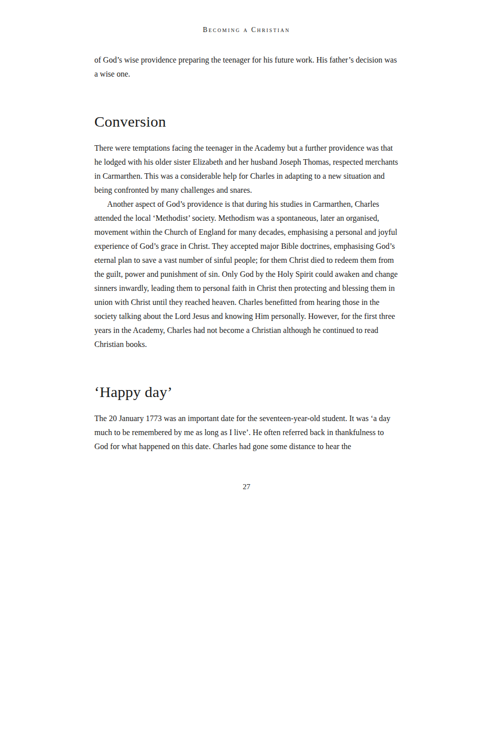Becoming a Christian
of God’s wise providence preparing the teenager for his future work. His father’s decision was a wise one.
Conversion
There were temptations facing the teenager in the Academy but a further providence was that he lodged with his older sister Elizabeth and her husband Joseph Thomas, respected merchants in Carmarthen. This was a considerable help for Charles in adapting to a new situation and being confronted by many challenges and snares.
Another aspect of God’s providence is that during his studies in Carmarthen, Charles attended the local ‘Methodist’ society. Methodism was a spontaneous, later an organised, movement within the Church of England for many decades, emphasising a personal and joyful experience of God’s grace in Christ. They accepted major Bible doctrines, emphasising God’s eternal plan to save a vast number of sinful people; for them Christ died to redeem them from the guilt, power and punishment of sin. Only God by the Holy Spirit could awaken and change sinners inwardly, leading them to personal faith in Christ then protecting and blessing them in union with Christ until they reached heaven. Charles benefitted from hearing those in the society talking about the Lord Jesus and knowing Him personally. However, for the first three years in the Academy, Charles had not become a Christian although he continued to read Christian books.
‘Happy day’
The 20 January 1773 was an important date for the seventeen-year-old student. It was ‘a day much to be remembered by me as long as I live’. He often referred back in thankfulness to God for what happened on this date. Charles had gone some distance to hear the
27